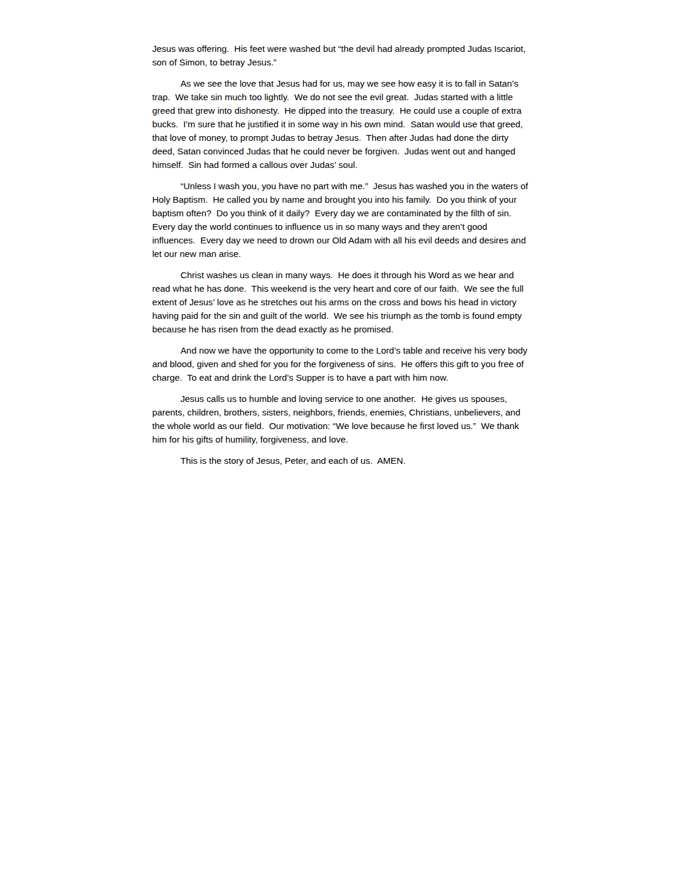Jesus was offering. His feet were washed but “the devil had already prompted Judas Iscariot, son of Simon, to betray Jesus.”
As we see the love that Jesus had for us, may we see how easy it is to fall in Satan’s trap. We take sin much too lightly. We do not see the evil great. Judas started with a little greed that grew into dishonesty. He dipped into the treasury. He could use a couple of extra bucks. I’m sure that he justified it in some way in his own mind. Satan would use that greed, that love of money, to prompt Judas to betray Jesus. Then after Judas had done the dirty deed, Satan convinced Judas that he could never be forgiven. Judas went out and hanged himself. Sin had formed a callous over Judas’ soul.
“Unless I wash you, you have no part with me.” Jesus has washed you in the waters of Holy Baptism. He called you by name and brought you into his family. Do you think of your baptism often? Do you think of it daily? Every day we are contaminated by the filth of sin. Every day the world continues to influence us in so many ways and they aren’t good influences. Every day we need to drown our Old Adam with all his evil deeds and desires and let our new man arise.
Christ washes us clean in many ways. He does it through his Word as we hear and read what he has done. This weekend is the very heart and core of our faith. We see the full extent of Jesus’ love as he stretches out his arms on the cross and bows his head in victory having paid for the sin and guilt of the world. We see his triumph as the tomb is found empty because he has risen from the dead exactly as he promised.
And now we have the opportunity to come to the Lord’s table and receive his very body and blood, given and shed for you for the forgiveness of sins. He offers this gift to you free of charge. To eat and drink the Lord’s Supper is to have a part with him now.
Jesus calls us to humble and loving service to one another. He gives us spouses, parents, children, brothers, sisters, neighbors, friends, enemies, Christians, unbelievers, and the whole world as our field. Our motivation: “We love because he first loved us.” We thank him for his gifts of humility, forgiveness, and love.
This is the story of Jesus, Peter, and each of us. AMEN.